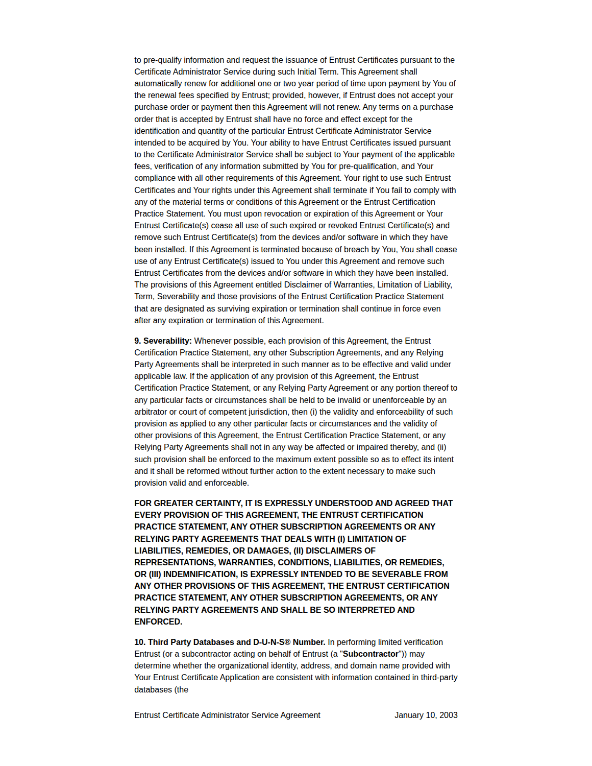to pre-qualify information and request the issuance of Entrust Certificates pursuant to the Certificate Administrator Service during such Initial Term. This Agreement shall automatically renew for additional one or two year period of time upon payment by You of the renewal fees specified by Entrust; provided, however, if Entrust does not accept your purchase order or payment then this Agreement will not renew. Any terms on a purchase order that is accepted by Entrust shall have no force and effect except for the identification and quantity of the particular Entrust Certificate Administrator Service intended to be acquired by You. Your ability to have Entrust Certificates issued pursuant to the Certificate Administrator Service shall be subject to Your payment of the applicable fees, verification of any information submitted by You for pre-qualification, and Your compliance with all other requirements of this Agreement. Your right to use such Entrust Certificates and Your rights under this Agreement shall terminate if You fail to comply with any of the material terms or conditions of this Agreement or the Entrust Certification Practice Statement. You must upon revocation or expiration of this Agreement or Your Entrust Certificate(s) cease all use of such expired or revoked Entrust Certificate(s) and remove such Entrust Certificate(s) from the devices and/or software in which they have been installed. If this Agreement is terminated because of breach by You, You shall cease use of any Entrust Certificate(s) issued to You under this Agreement and remove such Entrust Certificates from the devices and/or software in which they have been installed. The provisions of this Agreement entitled Disclaimer of Warranties, Limitation of Liability, Term, Severability and those provisions of the Entrust Certification Practice Statement that are designated as surviving expiration or termination shall continue in force even after any expiration or termination of this Agreement.
9. Severability: Whenever possible, each provision of this Agreement, the Entrust Certification Practice Statement, any other Subscription Agreements, and any Relying Party Agreements shall be interpreted in such manner as to be effective and valid under applicable law. If the application of any provision of this Agreement, the Entrust Certification Practice Statement, or any Relying Party Agreement or any portion thereof to any particular facts or circumstances shall be held to be invalid or unenforceable by an arbitrator or court of competent jurisdiction, then (i) the validity and enforceability of such provision as applied to any other particular facts or circumstances and the validity of other provisions of this Agreement, the Entrust Certification Practice Statement, or any Relying Party Agreements shall not in any way be affected or impaired thereby, and (ii) such provision shall be enforced to the maximum extent possible so as to effect its intent and it shall be reformed without further action to the extent necessary to make such provision valid and enforceable.
FOR GREATER CERTAINTY, IT IS EXPRESSLY UNDERSTOOD AND AGREED THAT EVERY PROVISION OF THIS AGREEMENT, THE ENTRUST CERTIFICATION PRACTICE STATEMENT, ANY OTHER SUBSCRIPTION AGREEMENTS OR ANY RELYING PARTY AGREEMENTS THAT DEALS WITH (I) LIMITATION OF LIABILITIES, REMEDIES, OR DAMAGES, (II) DISCLAIMERS OF REPRESENTATIONS, WARRANTIES, CONDITIONS, LIABILITIES, OR REMEDIES, OR (III) INDEMNIFICATION, IS EXPRESSLY INTENDED TO BE SEVERABLE FROM ANY OTHER PROVISIONS OF THIS AGREEMENT, THE ENTRUST CERTIFICATION PRACTICE STATEMENT, ANY OTHER SUBSCRIPTION AGREEMENTS, OR ANY RELYING PARTY AGREEMENTS AND SHALL BE SO INTERPRETED AND ENFORCED.
10. Third Party Databases and D-U-N-S® Number. In performing limited verification Entrust (or a subcontractor acting on behalf of Entrust (a "Subcontractor")) may determine whether the organizational identity, address, and domain name provided with Your Entrust Certificate Application are consistent with information contained in third-party databases (the
Entrust Certificate Administrator Service Agreement January 10, 2003